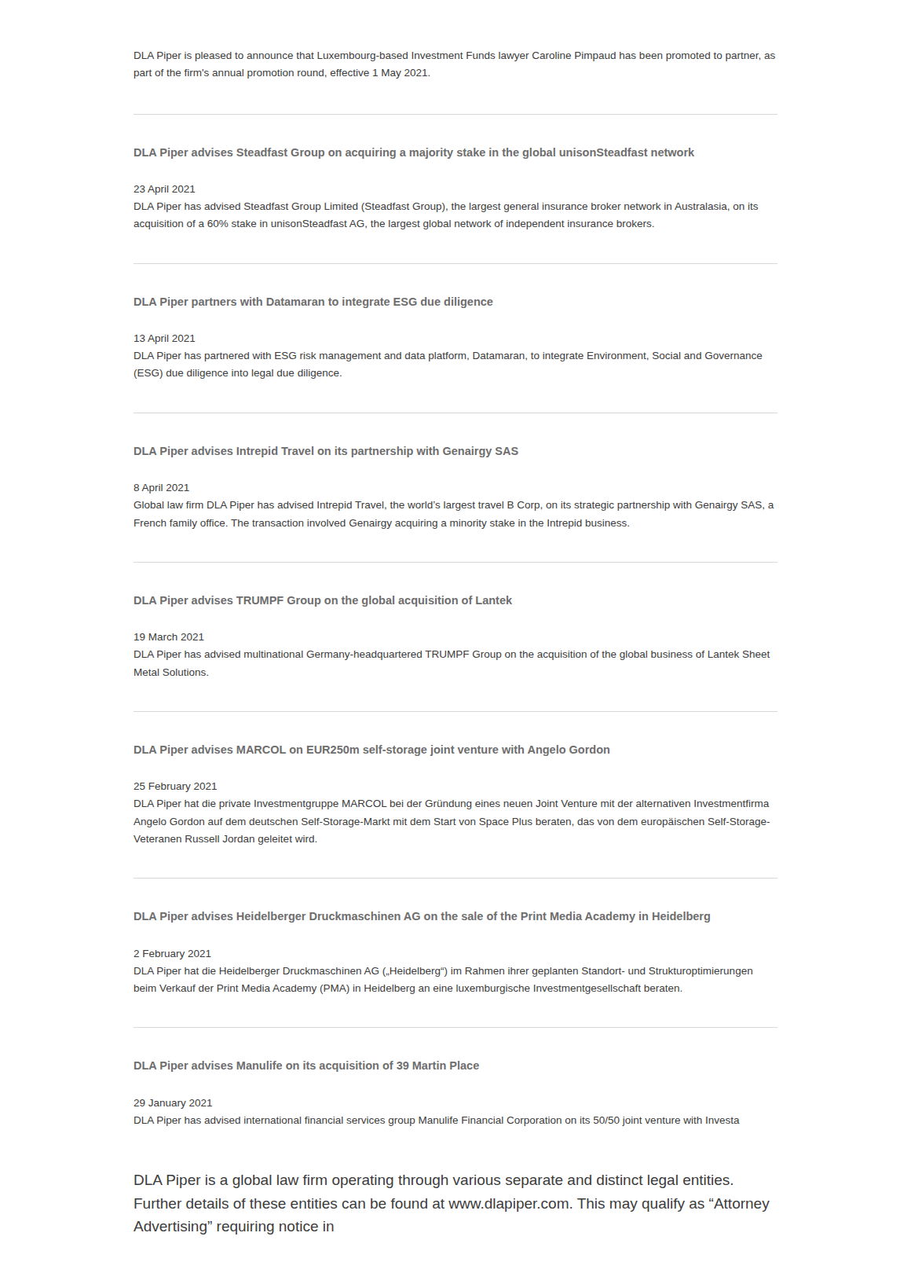DLA Piper is pleased to announce that Luxembourg-based Investment Funds lawyer Caroline Pimpaud has been promoted to partner, as part of the firm's annual promotion round, effective 1 May 2021.
DLA Piper advises Steadfast Group on acquiring a majority stake in the global unisonSteadfast network
23 April 2021
DLA Piper has advised Steadfast Group Limited (Steadfast Group), the largest general insurance broker network in Australasia, on its acquisition of a 60% stake in unisonSteadfast AG, the largest global network of independent insurance brokers.
DLA Piper partners with Datamaran to integrate ESG due diligence
13 April 2021
DLA Piper has partnered with ESG risk management and data platform, Datamaran, to integrate Environment, Social and Governance (ESG) due diligence into legal due diligence.
DLA Piper advises Intrepid Travel on its partnership with Genairgy SAS
8 April 2021
Global law firm DLA Piper has advised Intrepid Travel, the world’s largest travel B Corp, on its strategic partnership with Genairgy SAS, a French family office. The transaction involved Genairgy acquiring a minority stake in the Intrepid business.
DLA Piper advises TRUMPF Group on the global acquisition of Lantek
19 March 2021
DLA Piper has advised multinational Germany-headquartered TRUMPF Group on the acquisition of the global business of Lantek Sheet Metal Solutions.
DLA Piper advises MARCOL on EUR250m self-storage joint venture with Angelo Gordon
25 February 2021
DLA Piper hat die private Investmentgruppe MARCOL bei der Gründung eines neuen Joint Venture mit der alternativen Investmentfirma Angelo Gordon auf dem deutschen Self-Storage-Markt mit dem Start von Space Plus beraten, das von dem europäischen Self-Storage-Veteranen Russell Jordan geleitet wird.
DLA Piper advises Heidelberger Druckmaschinen AG on the sale of the Print Media Academy in Heidelberg
2 February 2021
DLA Piper hat die Heidelberger Druckmaschinen AG („Heidelberg“) im Rahmen ihrer geplanten Standort- und Strukturoptimierungen beim Verkauf der Print Media Academy (PMA) in Heidelberg an eine luxemburgische Investmentgesellschaft beraten.
DLA Piper advises Manulife on its acquisition of 39 Martin Place
29 January 2021
DLA Piper has advised international financial services group Manulife Financial Corporation on its 50/50 joint venture with Investa
DLA Piper is a global law firm operating through various separate and distinct legal entities. Further details of these entities can be found at www.dlapiper.com. This may qualify as “Attorney Advertising” requiring notice in